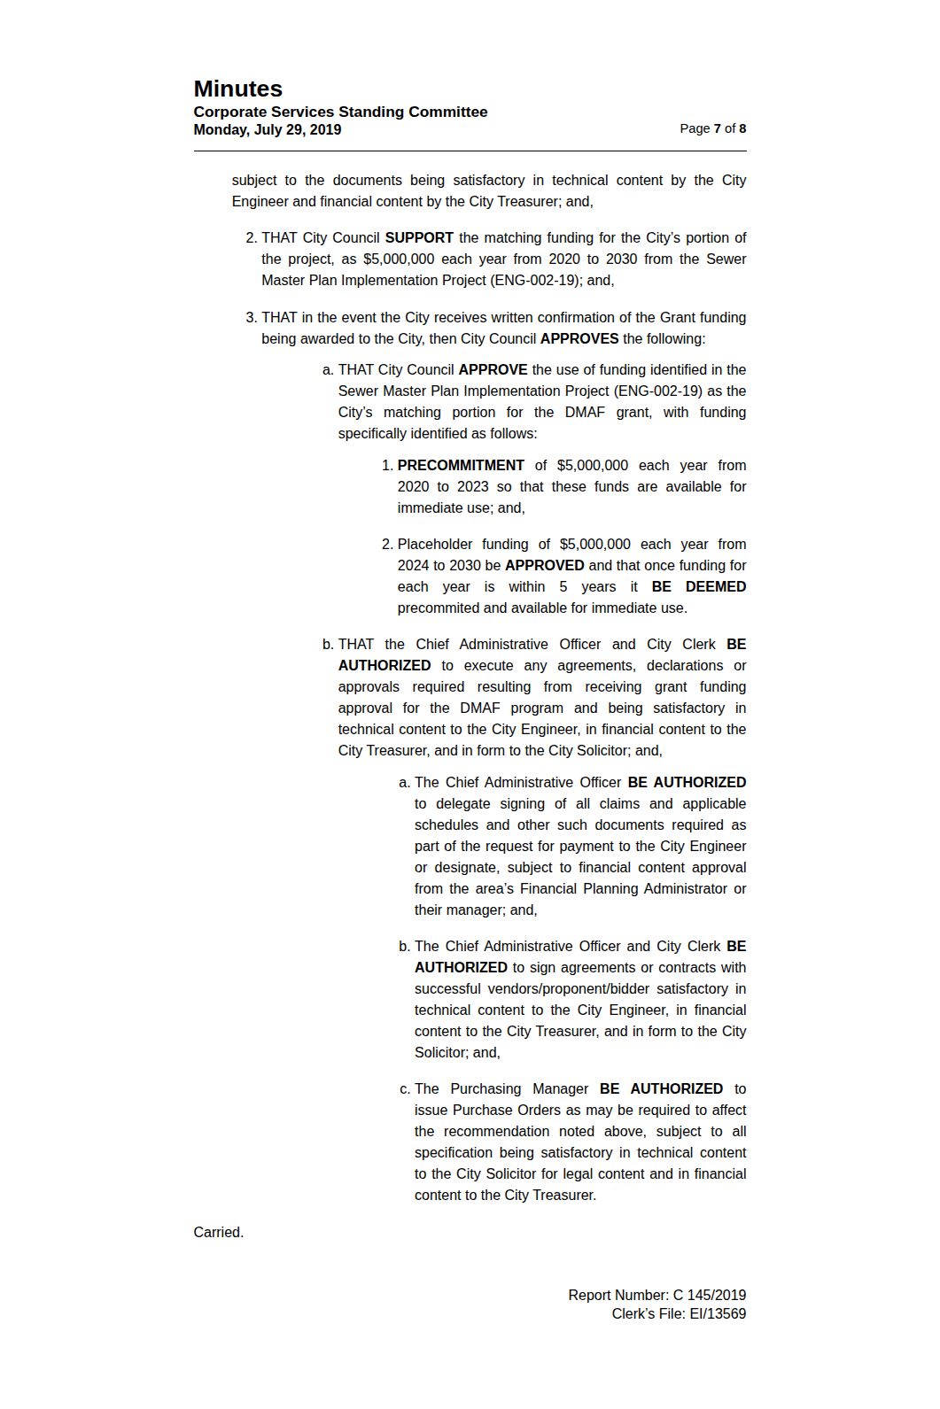Minutes
Corporate Services Standing Committee
Monday, July 29, 2019
Page 7 of 8
subject to the documents being satisfactory in technical content by the City Engineer and financial content by the City Treasurer; and,
THAT City Council SUPPORT the matching funding for the City’s portion of the project, as $5,000,000 each year from 2020 to 2030 from the Sewer Master Plan Implementation Project (ENG-002-19); and,
THAT in the event the City receives written confirmation of the Grant funding being awarded to the City, then City Council APPROVES the following:
THAT City Council APPROVE the use of funding identified in the Sewer Master Plan Implementation Project (ENG-002-19) as the City’s matching portion for the DMAF grant, with funding specifically identified as follows:
PRECOMMITMENT of $5,000,000 each year from 2020 to 2023 so that these funds are available for immediate use; and,
Placeholder funding of $5,000,000 each year from 2024 to 2030 be APPROVED and that once funding for each year is within 5 years it BE DEEMED precommited and available for immediate use.
THAT the Chief Administrative Officer and City Clerk BE AUTHORIZED to execute any agreements, declarations or approvals required resulting from receiving grant funding approval for the DMAF program and being satisfactory in technical content to the City Engineer, in financial content to the City Treasurer, and in form to the City Solicitor; and,
The Chief Administrative Officer BE AUTHORIZED to delegate signing of all claims and applicable schedules and other such documents required as part of the request for payment to the City Engineer or designate, subject to financial content approval from the area’s Financial Planning Administrator or their manager; and,
The Chief Administrative Officer and City Clerk BE AUTHORIZED to sign agreements or contracts with successful vendors/proponent/bidder satisfactory in technical content to the City Engineer, in financial content to the City Treasurer, and in form to the City Solicitor; and,
The Purchasing Manager BE AUTHORIZED to issue Purchase Orders as may be required to affect the recommendation noted above, subject to all specification being satisfactory in technical content to the City Solicitor for legal content and in financial content to the City Treasurer.
Carried.
Report Number: C 145/2019
Clerk’s File: EI/13569